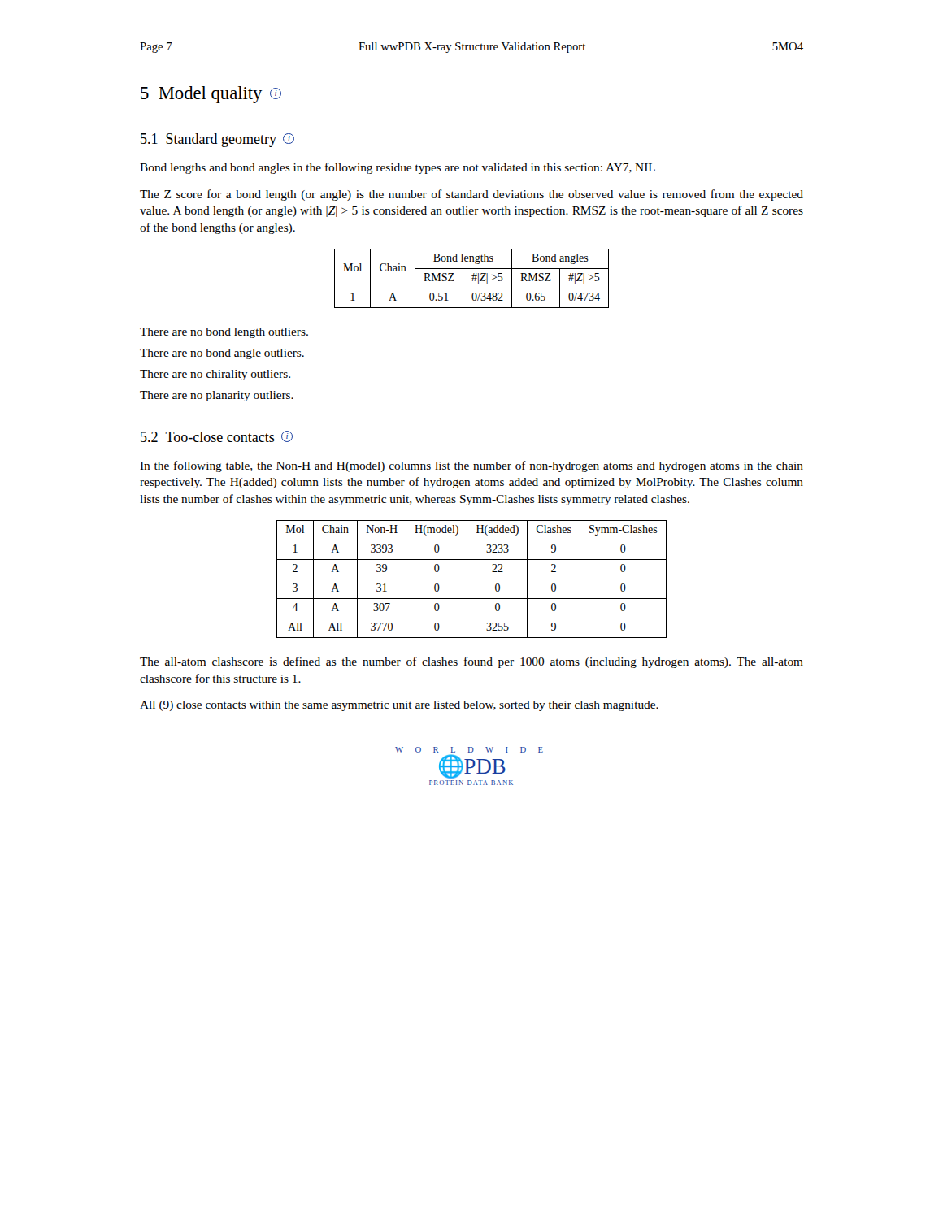Page 7
Full wwPDB X-ray Structure Validation Report
5MO4
5 Model quality i
5.1 Standard geometry i
Bond lengths and bond angles in the following residue types are not validated in this section: AY7, NIL
The Z score for a bond length (or angle) is the number of standard deviations the observed value is removed from the expected value. A bond length (or angle) with |Z| > 5 is considered an outlier worth inspection. RMSZ is the root-mean-square of all Z scores of the bond lengths (or angles).
| Mol | Chain | Bond lengths | Bond angles |
| --- | --- | --- | --- |
| RMSZ | #/ Z / >5 | RMSZ | #/ Z / >5 |
| 1 | A | 0.51 | 0/3482 | 0.65 | 0/4734 |
There are no bond length outliers.
There are no bond angle outliers.
There are no chirality outliers.
There are no planarity outliers.
5.2 Too-close contacts i
In the following table, the Non-H and H(model) columns list the number of non-hydrogen atoms and hydrogen atoms in the chain respectively. The H(added) column lists the number of hydrogen atoms added and optimized by MolProbity. The Clashes column lists the number of clashes within the asymmetric unit, whereas Symm-Clashes lists symmetry related clashes.
| Mol | Chain | Non-H | H(model) | H(added) | Clashes | Symm-Clashes |
| --- | --- | --- | --- | --- | --- | --- |
| 1 | A | 3393 | 0 | 3233 | 9 | 0 |
| 2 | A | 39 | 0 | 22 | 2 | 0 |
| 3 | A | 31 | 0 | 0 | 0 | 0 |
| 4 | A | 307 | 0 | 0 | 0 | 0 |
| All | All | 3770 | 0 | 3255 | 9 | 0 |
The all-atom clashscore is defined as the number of clashes found per 1000 atoms (including hydrogen atoms). The all-atom clashscore for this structure is 1.
All (9) close contacts within the same asymmetric unit are listed below, sorted by their clash magnitude.
W O R L D W I D E
🌐PDB
PROTEIN DATA BANK